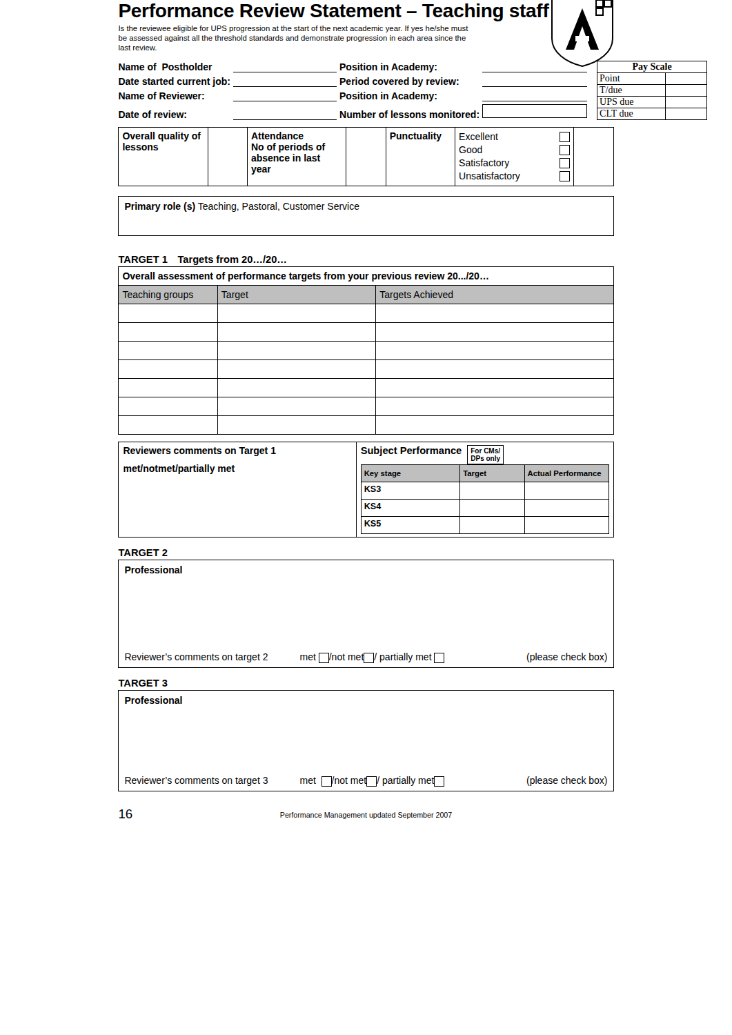Performance Review Statement – Teaching staff
Is the reviewee eligible for UPS progression at the start of the next academic year. If yes he/she must be assessed against all the threshold standards and demonstrate progression in each area since the last review.
| Name of Postholder | | Position in Academy: | | / Pay Scale / / --- / / Point / / / T/due / / / UPS due / / / CLT due / / |
| Date started current job: | | Period covered by review: | |
| Name of Reviewer: | | Position in Academy: | |
| Date of review: | | Number of lessons monitored: | |
| Overall quality of lessons | | Attendance No of periods of absence in last year | | Punctuality | Excellent Good Satisfactory Unsatisfactory | |
Primary role (s) Teaching, Pastoral, Customer Service
TARGET 1 Targets from 20…/20…
| Overall assessment of performance targets from your previous review 20.../20… |
| Teaching groups | Target | Targets Achieved |
| Reviewers comments on Target 1 met/notmet/partially met | Subject Performance For CMs/ DPs only / Key stage / Target / Actual Performance / / --- / --- / --- / / KS3 / / / / KS4 / / / / KS5 / / / |
TARGET 2
Professional
Reviewer’s comments on target 2 met /not met / partially met (please check box)
TARGET 3
Professional
Reviewer’s comments on target 3 met /not met / partially met (please check box)
16
Performance Management updated September 2007